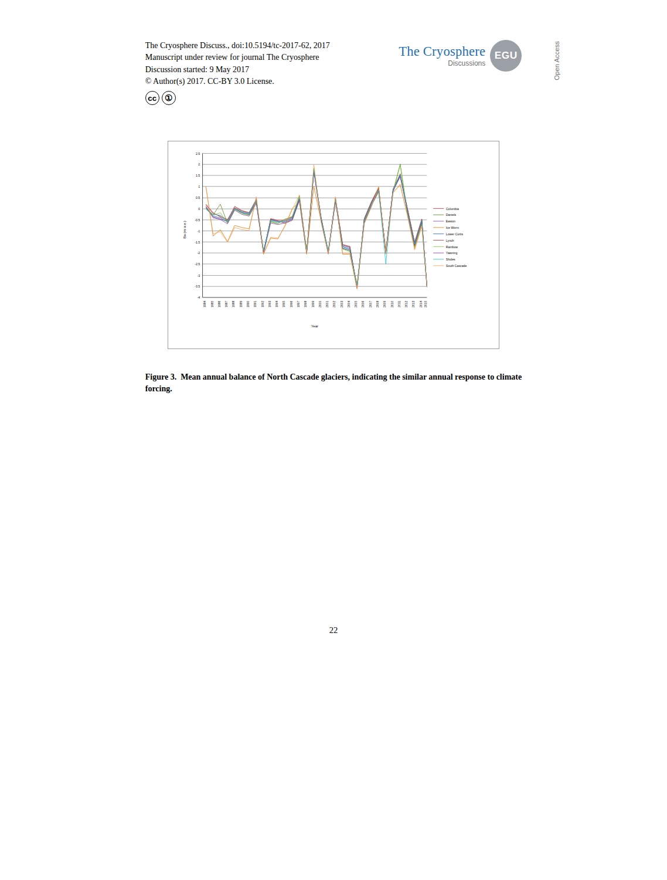The Cryosphere Discuss., doi:10.5194/tc-2017-62, 2017
Manuscript under review for journal The Cryosphere
Discussion started: 9 May 2017
© Author(s) 2017. CC-BY 3.0 License.
cc ①
Open Access
The Cryosphere
Discussions
EGU
2.5 2 1.5 1 0.5 0 -0.5 -1 -1.5 -2 -2.5 -3 -3.5 -4 Ba (m w.e.) 1984 1985 1986 1987 1988 1989 1990 1991 1992 1993 1994 1995 1996 1997 1998 1999 2000 2001 2002 2003 2004 2005 2006 2007 2008 2009 2010 2011 2012 2013 2014 2015 Year Columbia Daniels Easton Ice Worm Lower Curtis Lynch Rainbow Yawning Sholes South Cascade
Figure 3. Mean annual balance of North Cascade glaciers, indicating the similar annual response to climate forcing.
22